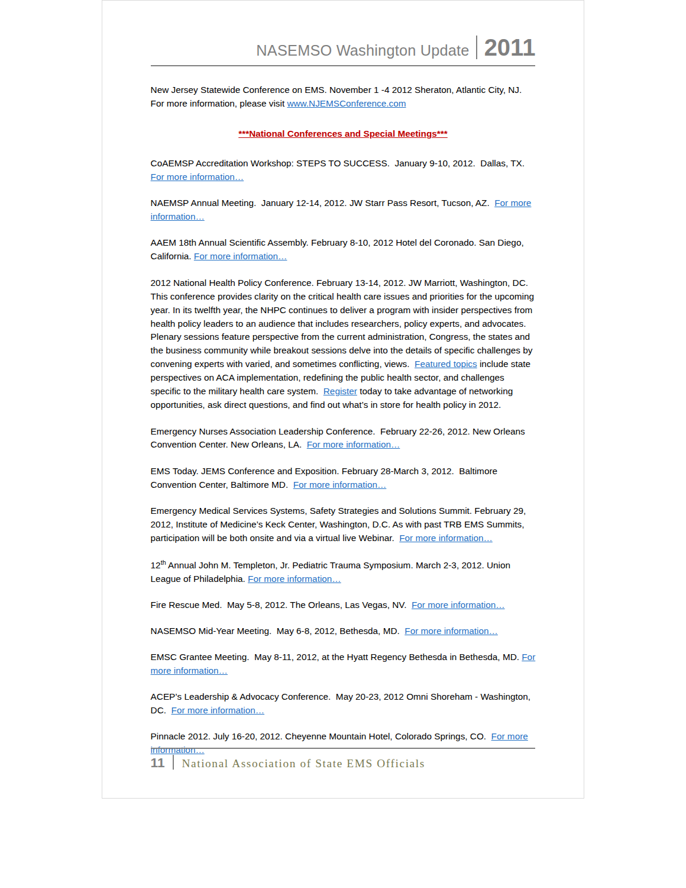NASEMSO Washington Update 2011
New Jersey Statewide Conference on EMS. November 1 -4 2012 Sheraton, Atlantic City, NJ. For more information, please visit www.NJEMSConference.com
***National Conferences and Special Meetings***
CoAEMSP Accreditation Workshop: STEPS TO SUCCESS. January 9-10, 2012. Dallas, TX. For more information…
NAEMSP Annual Meeting. January 12-14, 2012. JW Starr Pass Resort, Tucson, AZ. For more information…
AAEM 18th Annual Scientific Assembly. February 8-10, 2012 Hotel del Coronado. San Diego, California. For more information…
2012 National Health Policy Conference. February 13-14, 2012. JW Marriott, Washington, DC. This conference provides clarity on the critical health care issues and priorities for the upcoming year. In its twelfth year, the NHPC continues to deliver a program with insider perspectives from health policy leaders to an audience that includes researchers, policy experts, and advocates. Plenary sessions feature perspective from the current administration, Congress, the states and the business community while breakout sessions delve into the details of specific challenges by convening experts with varied, and sometimes conflicting, views. Featured topics include state perspectives on ACA implementation, redefining the public health sector, and challenges specific to the military health care system. Register today to take advantage of networking opportunities, ask direct questions, and find out what’s in store for health policy in 2012.
Emergency Nurses Association Leadership Conference. February 22-26, 2012. New Orleans Convention Center. New Orleans, LA. For more information…
EMS Today. JEMS Conference and Exposition. February 28-March 3, 2012. Baltimore Convention Center, Baltimore MD. For more information…
Emergency Medical Services Systems, Safety Strategies and Solutions Summit. February 29, 2012, Institute of Medicine’s Keck Center, Washington, D.C. As with past TRB EMS Summits, participation will be both onsite and via a virtual live Webinar. For more information…
12th Annual John M. Templeton, Jr. Pediatric Trauma Symposium. March 2-3, 2012. Union League of Philadelphia. For more information…
Fire Rescue Med. May 5-8, 2012. The Orleans, Las Vegas, NV. For more information…
NASEMSO Mid-Year Meeting. May 6-8, 2012, Bethesda, MD. For more information…
EMSC Grantee Meeting. May 8-11, 2012, at the Hyatt Regency Bethesda in Bethesda, MD. For more information…
ACEP’s Leadership & Advocacy Conference. May 20-23, 2012 Omni Shoreham - Washington, DC. For more information…
Pinnacle 2012. July 16-20, 2012. Cheyenne Mountain Hotel, Colorado Springs, CO. For more information…
11 National Association of State EMS Officials